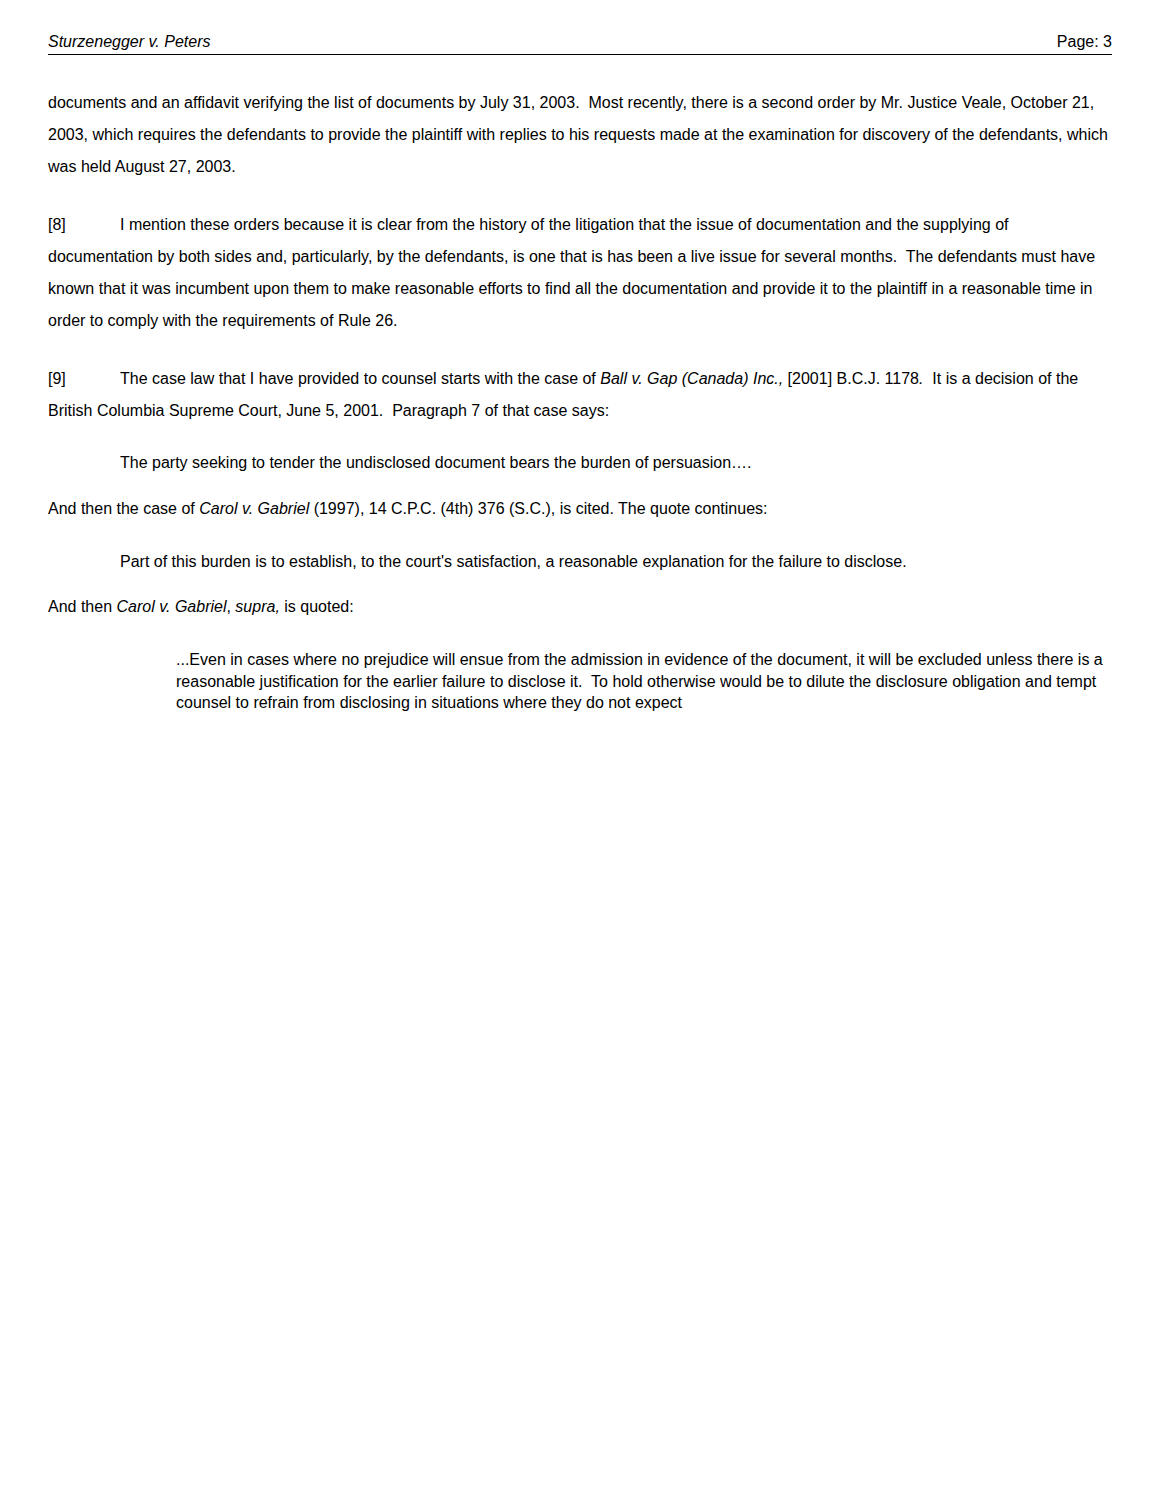Sturzenegger v. Peters Page: 3
documents and an affidavit verifying the list of documents by July 31, 2003. Most recently, there is a second order by Mr. Justice Veale, October 21, 2003, which requires the defendants to provide the plaintiff with replies to his requests made at the examination for discovery of the defendants, which was held August 27, 2003.
[8] I mention these orders because it is clear from the history of the litigation that the issue of documentation and the supplying of documentation by both sides and, particularly, by the defendants, is one that is has been a live issue for several months. The defendants must have known that it was incumbent upon them to make reasonable efforts to find all the documentation and provide it to the plaintiff in a reasonable time in order to comply with the requirements of Rule 26.
[9] The case law that I have provided to counsel starts with the case of Ball v. Gap (Canada) Inc., [2001] B.C.J. 1178. It is a decision of the British Columbia Supreme Court, June 5, 2001. Paragraph 7 of that case says:
The party seeking to tender the undisclosed document bears the burden of persuasion….
And then the case of Carol v. Gabriel (1997), 14 C.P.C. (4th) 376 (S.C.), is cited. The quote continues:
Part of this burden is to establish, to the court's satisfaction, a reasonable explanation for the failure to disclose.
And then Carol v. Gabriel, supra, is quoted:
...Even in cases where no prejudice will ensue from the admission in evidence of the document, it will be excluded unless there is a reasonable justification for the earlier failure to disclose it. To hold otherwise would be to dilute the disclosure obligation and tempt counsel to refrain from disclosing in situations where they do not expect